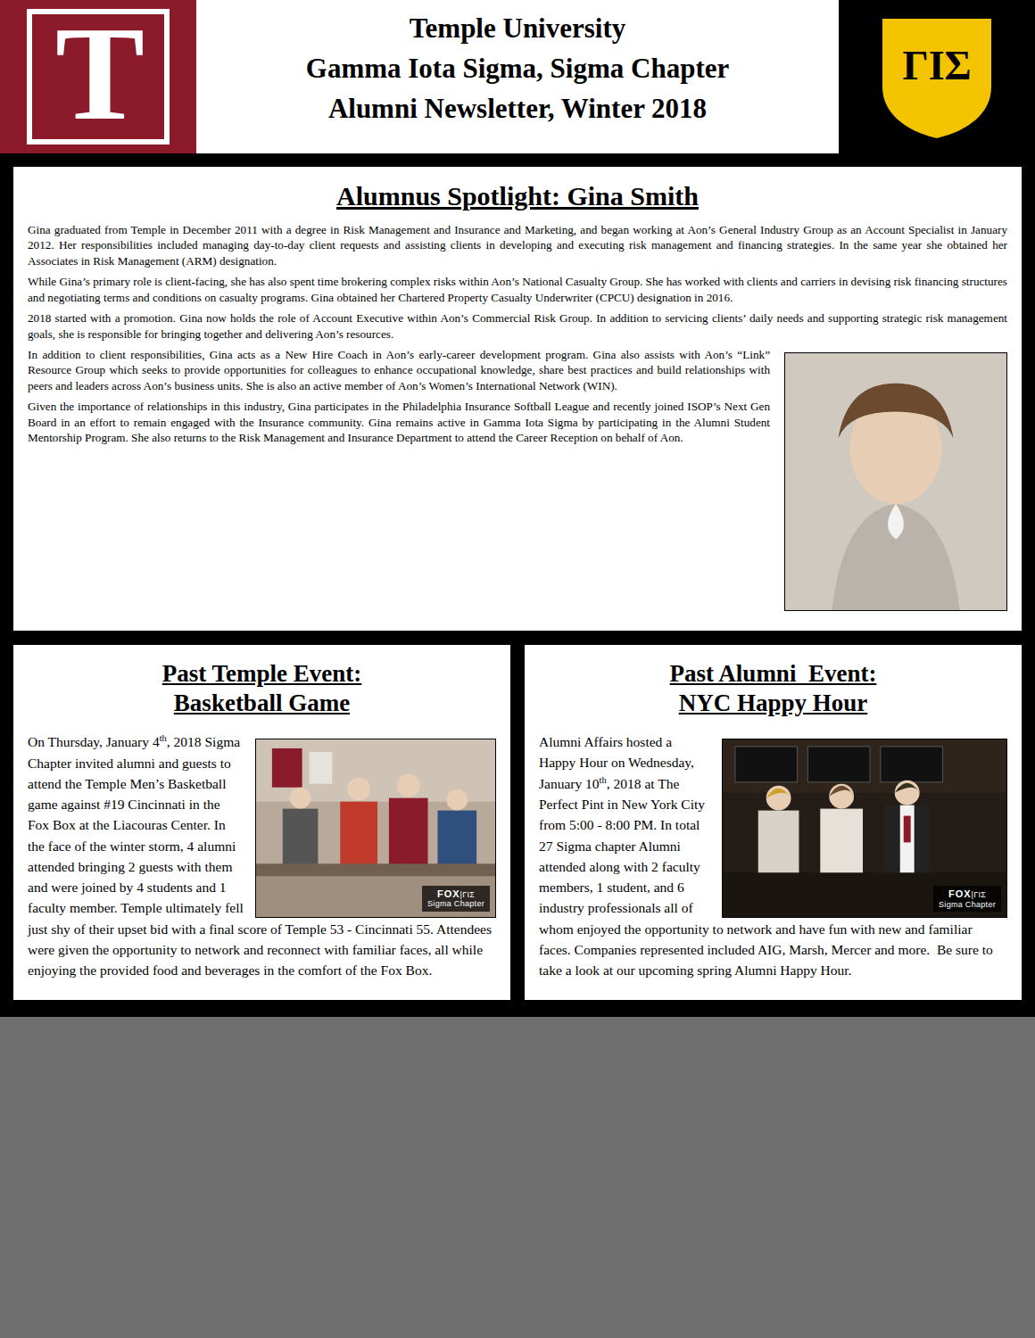T
Temple University
Gamma Iota Sigma, Sigma Chapter
Alumni Newsletter, Winter 2018
ΓΙΣ
Alumnus Spotlight: Gina Smith
Gina graduated from Temple in December 2011 with a degree in Risk Management and Insurance and Marketing, and began working at Aon’s General Industry Group as an Account Specialist in January 2012. Her responsibilities included managing day-to-day client requests and assisting clients in developing and executing risk management and financing strategies. In the same year she obtained her Associates in Risk Management (ARM) designation.
While Gina’s primary role is client-facing, she has also spent time brokering complex risks within Aon’s National Casualty Group. She has worked with clients and carriers in devising risk financing structures and negotiating terms and conditions on casualty programs. Gina obtained her Chartered Property Casualty Underwriter (CPCU) designation in 2016.
2018 started with a promotion. Gina now holds the role of Account Executive within Aon’s Commercial Risk Group. In addition to servicing clients’ daily needs and supporting strategic risk management goals, she is responsible for bringing together and delivering Aon’s resources.
In addition to client responsibilities, Gina acts as a New Hire Coach in Aon’s early-career development program. Gina also assists with Aon’s “Link” Resource Group which seeks to provide opportunities for colleagues to enhance occupational knowledge, share best practices and build relationships with peers and leaders across Aon’s business units. She is also an active member of Aon’s Women’s International Network (WIN).
Given the importance of relationships in this industry, Gina participates in the Philadelphia Insurance Softball League and recently joined ISOP’s Next Gen Board in an effort to remain engaged with the Insurance community. Gina remains active in Gamma Iota Sigma by participating in the Alumni Student Mentorship Program. She also returns to the Risk Management and Insurance Department to attend the Career Reception on behalf of Aon.
Past Temple Event:
Basketball Game
FOX|ΓΙΣ
Sigma Chapter
On Thursday, January 4th, 2018 Sigma Chapter invited alumni and guests to attend the Temple Men’s Basketball game against #19 Cincinnati in the Fox Box at the Liacouras Center. In the face of the winter storm, 4 alumni attended bringing 2 guests with them and were joined by 4 students and 1 faculty member. Temple ultimately fell just shy of their upset bid with a final score of Temple 53 - Cincinnati 55. Attendees were given the opportunity to network and reconnect with familiar faces, all while enjoying the provided food and beverages in the comfort of the Fox Box.
Past Alumni Event:
NYC Happy Hour
FOX|ΓΙΣ
Sigma Chapter
Alumni Affairs hosted a Happy Hour on Wednesday, January 10th, 2018 at The Perfect Pint in New York City from 5:00 - 8:00 PM. In total 27 Sigma chapter Alumni attended along with 2 faculty members, 1 student, and 6 industry professionals all of whom enjoyed the opportunity to network and have fun with new and familiar faces. Companies represented included AIG, Marsh, Mercer and more. Be sure to take a look at our upcoming spring Alumni Happy Hour.